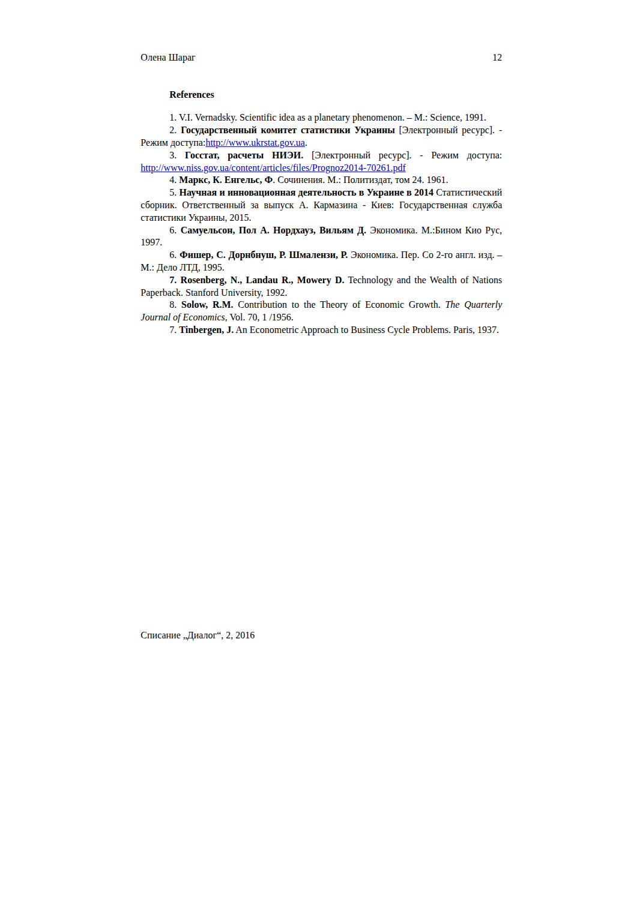Олена Шараг
12
References
1. V.I. Vernadsky. Scientific idea as a planetary phenomenon. – M.: Science, 1991.
2. Государственный комитет статистики Украины [Электронный ресурс]. - Режим доступа:http://www.ukrstat.gov.ua.
3. Госстат, расчеты НИЭИ. [Электронный ресурс]. - Режим доступа: http://www.niss.gov.ua/content/articles/files/Prognoz2014-70261.pdf
4. Маркс, К. Енгельс, Ф. Сочинения. М.: Политиздат, том 24. 1961.
5. Научная и инновационная деятельность в Украине в 2014 Статистический сборник. Ответственный за выпуск А. Кармазина - Киев: Государственная служба статистики Украины, 2015.
6. Самуельсон, Пол А. Нордхауз, Вильям Д. Экономика. М.:Бином Кио Рус, 1997.
6. Фишер, С. Дорнбнуш, Р. Шмалензи, Р. Экономика. Пер. Со 2-го англ. изд. – М.: Дело ЛТД, 1995.
7. Rosenberg, N., Landau R., Mowery D. Technology and the Wealth of Nations Paperback. Stanford University, 1992.
8. Solow, R.M. Contribution to the Theory of Economic Growth. The Quarterly Journal of Economics, Vol. 70, 1 /1956.
7. Tinbergen, J. An Econometric Approach to Business Cycle Problems. Paris, 1937.
Списание „Диалог“, 2, 2016